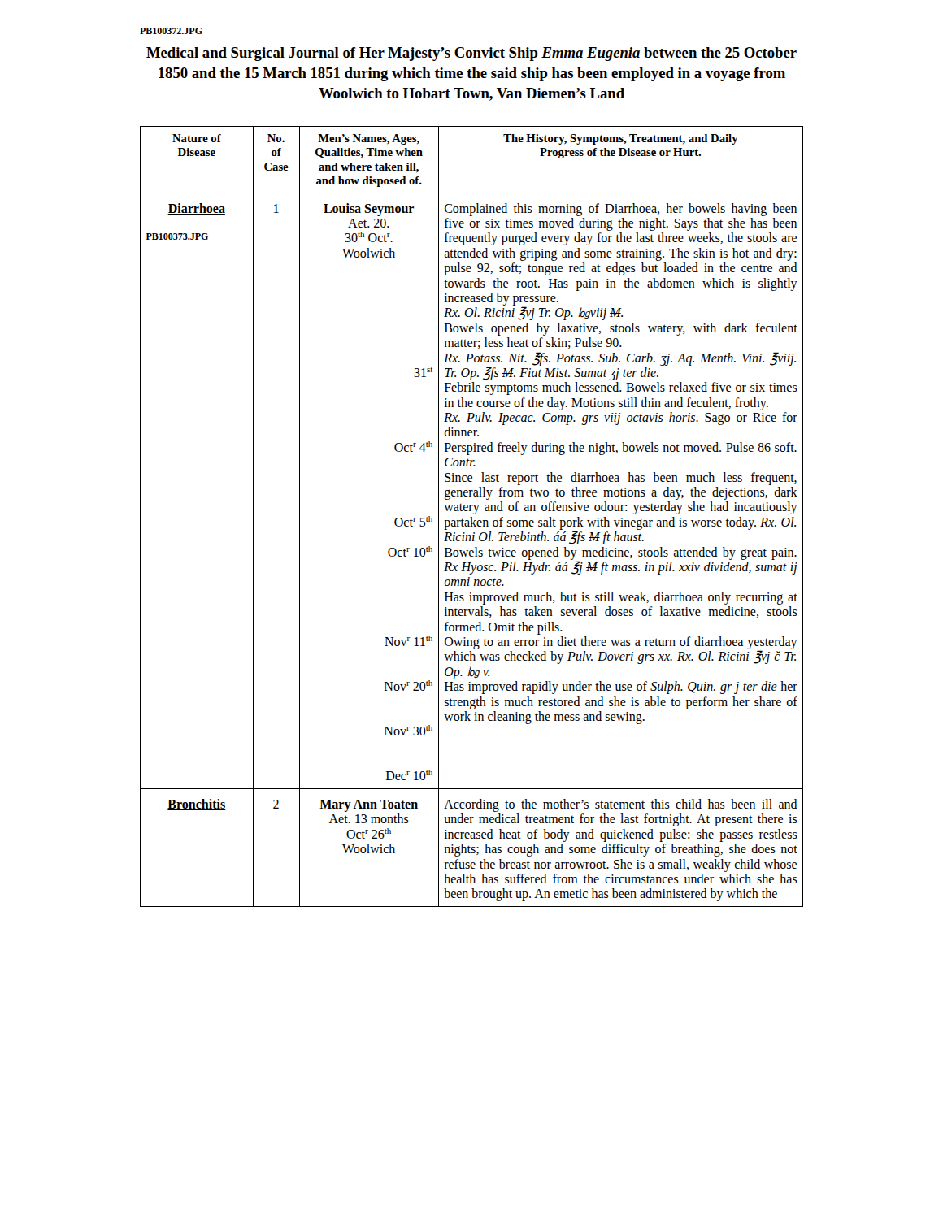PB100372.JPG
Medical and Surgical Journal of Her Majesty’s Convict Ship Emma Eugenia between the 25 October 1850 and the 15 March 1851 during which time the said ship has been employed in a voyage from Woolwich to Hobart Town, Van Diemen’s Land
| Nature of Disease | No. of Case | Men’s Names, Ages, Qualities, Time when and where taken ill, and how disposed of. | The History, Symptoms, Treatment, and Daily Progress of the Disease or Hurt. |
| --- | --- | --- | --- |
| Diarrhoea PB100373.JPG | 1 | Louisa Seymour Aet. 20. 30 th Oct r . Woolwich 31 st Oct r 4 th Oct r 5 th Oct r 10 th Nov r 11 th Nov r 20 th Nov r 30 th Dec r 10 th | Complained this morning of Diarrhoea, her bowels having been five or six times moved during the night. Says that she has been frequently purged every day for the last three weeks, the stools are attended with griping and some straining. The skin is hot and dry: pulse 92, soft; tongue red at edges but loaded in the centre and towards the root. Has pain in the abdomen which is slightly increased by pressure. Rx. Ol. Ricini ℥vj Tr. Op. ㏒viij M . Bowels opened by laxative, stools watery, with dark feculent matter; less heat of skin; Pulse 90. Rx. Potass. Nit. ℥fs. Potass. Sub. Carb. ʒj. Aq. Menth. Vini. ℥viij. Tr. Op. ℥fs M . Fiat Mist. Sumat ʒj ter die. Febrile symptoms much lessened. Bowels relaxed five or six times in the course of the day. Motions still thin and feculent, frothy. Rx. Pulv. Ipecac. Comp. grs viij octavis horis . Sago or Rice for dinner. Perspired freely during the night, bowels not moved. Pulse 86 soft. Contr. Since last report the diarrhoea has been much less frequent, generally from two to three motions a day, the dejections, dark watery and of an offensive odour: yesterday she had incautiously partaken of some salt pork with vinegar and is worse today. Rx. Ol. Ricini Ol. Terebinth. áá ℥fs M ft haust. Bowels twice opened by medicine, stools attended by great pain. Rx Hyosc. Pil. Hydr. áá ℥j M ft mass. in pil. xxiv dividend, sumat ij omni nocte. Has improved much, but is still weak, diarrhoea only recurring at intervals, has taken several doses of laxative medicine, stools formed. Omit the pills. Owing to an error in diet there was a return of diarrhoea yesterday which was checked by Pulv. Doveri grs xx. Rx. Ol. Ricini ℥vj č Tr. Op. ㏒ v. Has improved rapidly under the use of Sulph. Quin. gr j ter die her strength is much restored and she is able to perform her share of work in cleaning the mess and sewing. |
| Bronchitis | 2 | Mary Ann Toaten Aet. 13 months Oct r 26 th Woolwich | According to the mother’s statement this child has been ill and under medical treatment for the last fortnight. At present there is increased heat of body and quickened pulse: she passes restless nights; has cough and some difficulty of breathing, she does not refuse the breast nor arrowroot. She is a small, weakly child whose health has suffered from the circumstances under which she has been brought up. An emetic has been administered by which the |